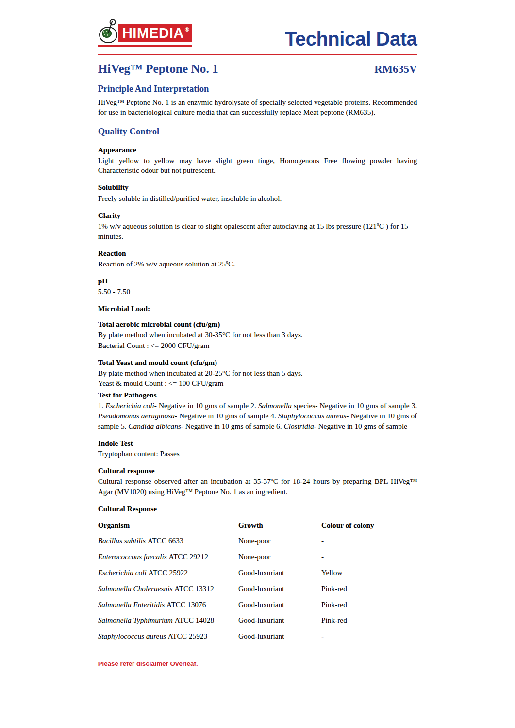HIMEDIA®
Technical Data
HiVeg™ Peptone No. 1
RM635V
Principle And Interpretation
HiVeg™ Peptone No. 1 is an enzymic hydrolysate of specially selected vegetable proteins. Recommended for use in bacteriological culture media that can successfully replace Meat peptone (RM635).
Quality Control
Appearance
Light yellow to yellow may have slight green tinge, Homogenous Free flowing powder having Characteristic odour but not putrescent.
Solubility
Freely soluble in distilled/purified water, insoluble in alcohol.
Clarity
1% w/v aqueous solution is clear to slight opalescent after autoclaving at 15 lbs pressure (121ºC ) for 15 minutes.
Reaction
Reaction of 2% w/v aqueous solution at 25ºC.
pH
5.50 - 7.50
Microbial Load:
Total aerobic microbial count (cfu/gm)
By plate method when incubated at 30-35°C for not less than 3 days.
Bacterial Count : <= 2000 CFU/gram
Total Yeast and mould count (cfu/gm)
By plate method when incubated at 20-25°C for not less than 5 days.
Yeast & mould Count : <= 100 CFU/gram
Test for Pathogens
1. Escherichia coli- Negative in 10 gms of sample 2. Salmonella species- Negative in 10 gms of sample 3. Pseudomonas aeruginosa- Negative in 10 gms of sample 4. Staphylococcus aureus- Negative in 10 gms of sample 5. Candida albicans- Negative in 10 gms of sample 6. Clostridia- Negative in 10 gms of sample
Indole Test
Tryptophan content: Passes
Cultural response
Cultural response observed after an incubation at 35-37ºC for 18-24 hours by preparing BPL HiVeg™ Agar (MV1020) using HiVeg™ Peptone No. 1 as an ingredient.
Cultural Response
| Organism | Growth | Colour of colony |
| --- | --- | --- |
| Bacillus subtilis ATCC 6633 | None-poor | - |
| Enterococcous faecalis ATCC 29212 | None-poor | - |
| Escherichia coli ATCC 25922 | Good-luxuriant | Yellow |
| Salmonella Choleraesuis ATCC 13312 | Good-luxuriant | Pink-red |
| Salmonella Enteritidis ATCC 13076 | Good-luxuriant | Pink-red |
| Salmonella Typhimurium ATCC 14028 | Good-luxuriant | Pink-red |
| Staphylococcus aureus ATCC 25923 | Good-luxuriant | - |
Please refer disclaimer Overleaf.